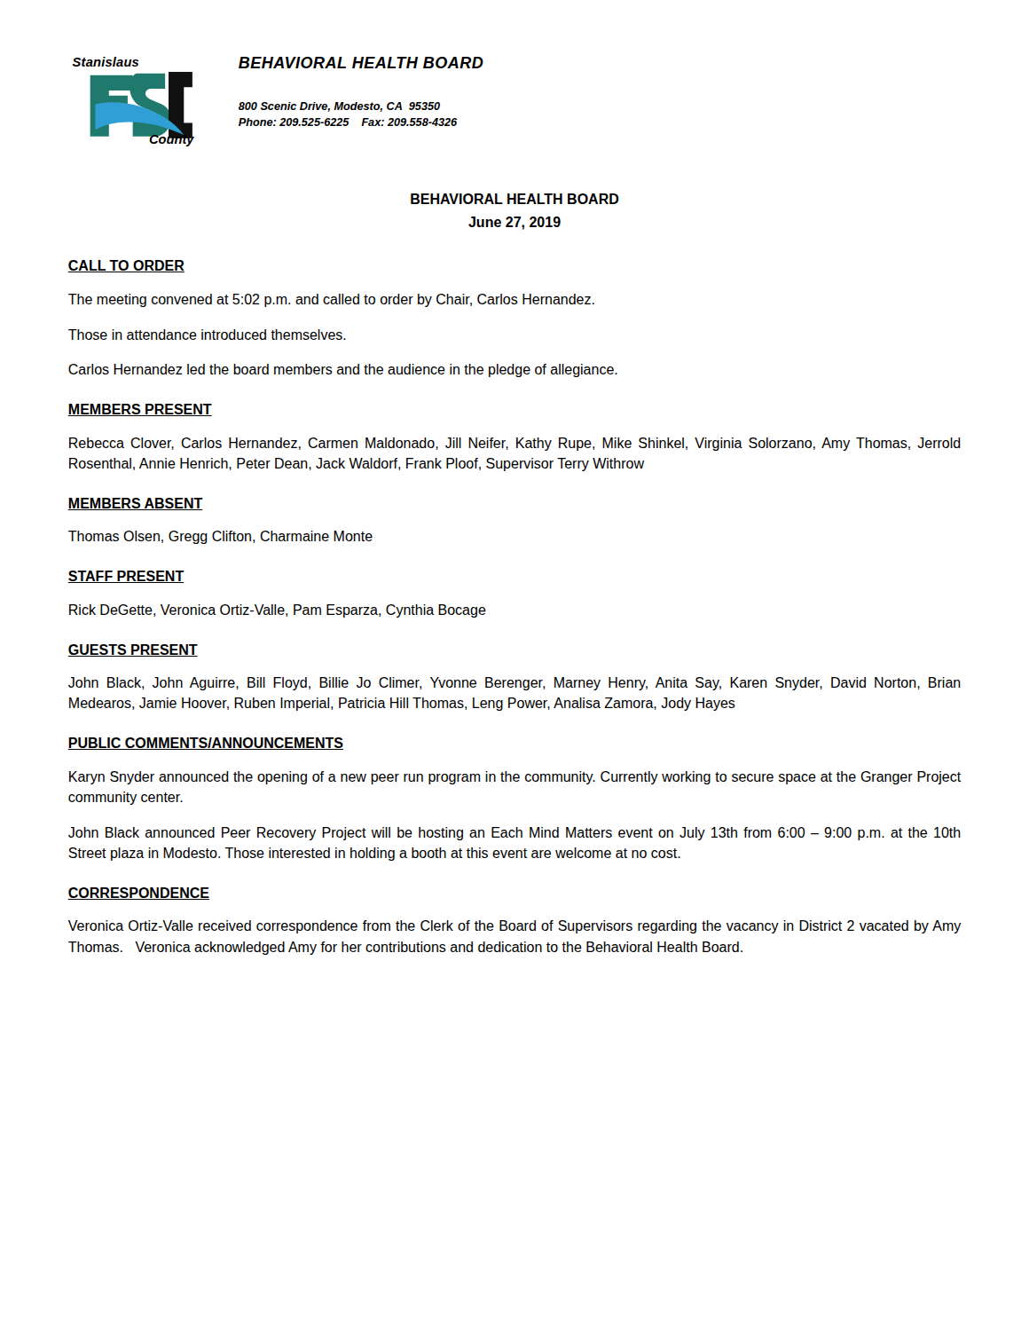Stanislaus County
BEHAVIORAL HEALTH BOARD
800 Scenic Drive, Modesto, CA 95350
Phone: 209.525-6225 Fax: 209.558-4326
BEHAVIORAL HEALTH BOARD
June 27, 2019
CALL TO ORDER
The meeting convened at 5:02 p.m. and called to order by Chair, Carlos Hernandez.
Those in attendance introduced themselves.
Carlos Hernandez led the board members and the audience in the pledge of allegiance.
MEMBERS PRESENT
Rebecca Clover, Carlos Hernandez, Carmen Maldonado, Jill Neifer, Kathy Rupe, Mike Shinkel, Virginia Solorzano, Amy Thomas, Jerrold Rosenthal, Annie Henrich, Peter Dean, Jack Waldorf, Frank Ploof, Supervisor Terry Withrow
MEMBERS ABSENT
Thomas Olsen, Gregg Clifton, Charmaine Monte
STAFF PRESENT
Rick DeGette, Veronica Ortiz-Valle, Pam Esparza, Cynthia Bocage
GUESTS PRESENT
John Black, John Aguirre, Bill Floyd, Billie Jo Climer, Yvonne Berenger, Marney Henry, Anita Say, Karen Snyder, David Norton, Brian Medearos, Jamie Hoover, Ruben Imperial, Patricia Hill Thomas, Leng Power, Analisa Zamora, Jody Hayes
PUBLIC COMMENTS/ANNOUNCEMENTS
Karyn Snyder announced the opening of a new peer run program in the community. Currently working to secure space at the Granger Project community center.
John Black announced Peer Recovery Project will be hosting an Each Mind Matters event on July 13th from 6:00 – 9:00 p.m. at the 10th Street plaza in Modesto. Those interested in holding a booth at this event are welcome at no cost.
CORRESPONDENCE
Veronica Ortiz-Valle received correspondence from the Clerk of the Board of Supervisors regarding the vacancy in District 2 vacated by Amy Thomas. Veronica acknowledged Amy for her contributions and dedication to the Behavioral Health Board.